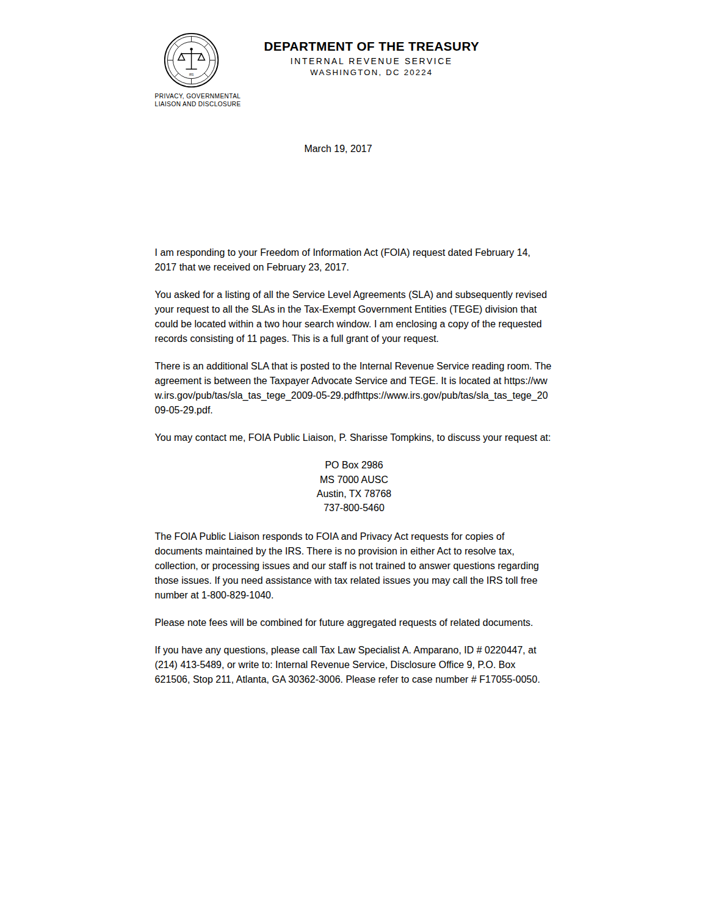IRS
DEPARTMENT OF THE TREASURY
INTERNAL REVENUE SERVICE
WASHINGTON, DC 20224
Privacy, Governmental
Liaison and Disclosure
March 19, 2017
I am responding to your Freedom of Information Act (FOIA) request dated February 14, 2017 that we received on February 23, 2017.
You asked for a listing of all the Service Level Agreements (SLA) and subsequently revised your request to all the SLAs in the Tax-Exempt Government Entities (TEGE) division that could be located within a two hour search window. I am enclosing a copy of the requested records consisting of 11 pages. This is a full grant of your request.
There is an additional SLA that is posted to the Internal Revenue Service reading room. The agreement is between the Taxpayer Advocate Service and TEGE. It is located at https://www.irs.gov/pub/tas/sla_tas_tege_2009-05-29.pdf https://www.irs.gov/pub/tas/sla_tas_tege_2009-05-29.pdf.
You may contact me, FOIA Public Liaison, P. Sharisse Tompkins, to discuss your request at:
PO Box 2986
MS 7000 AUSC
Austin, TX 78768
737-800-5460
The FOIA Public Liaison responds to FOIA and Privacy Act requests for copies of documents maintained by the IRS. There is no provision in either Act to resolve tax, collection, or processing issues and our staff is not trained to answer questions regarding those issues. If you need assistance with tax related issues you may call the IRS toll free number at 1-800-829-1040.
Please note fees will be combined for future aggregated requests of related documents.
If you have any questions, please call Tax Law Specialist A. Amparano, ID # 0220447, at (214) 413-5489, or write to: Internal Revenue Service, Disclosure Office 9, P.O. Box 621506, Stop 211, Atlanta, GA 30362-3006. Please refer to case number # F17055-0050.